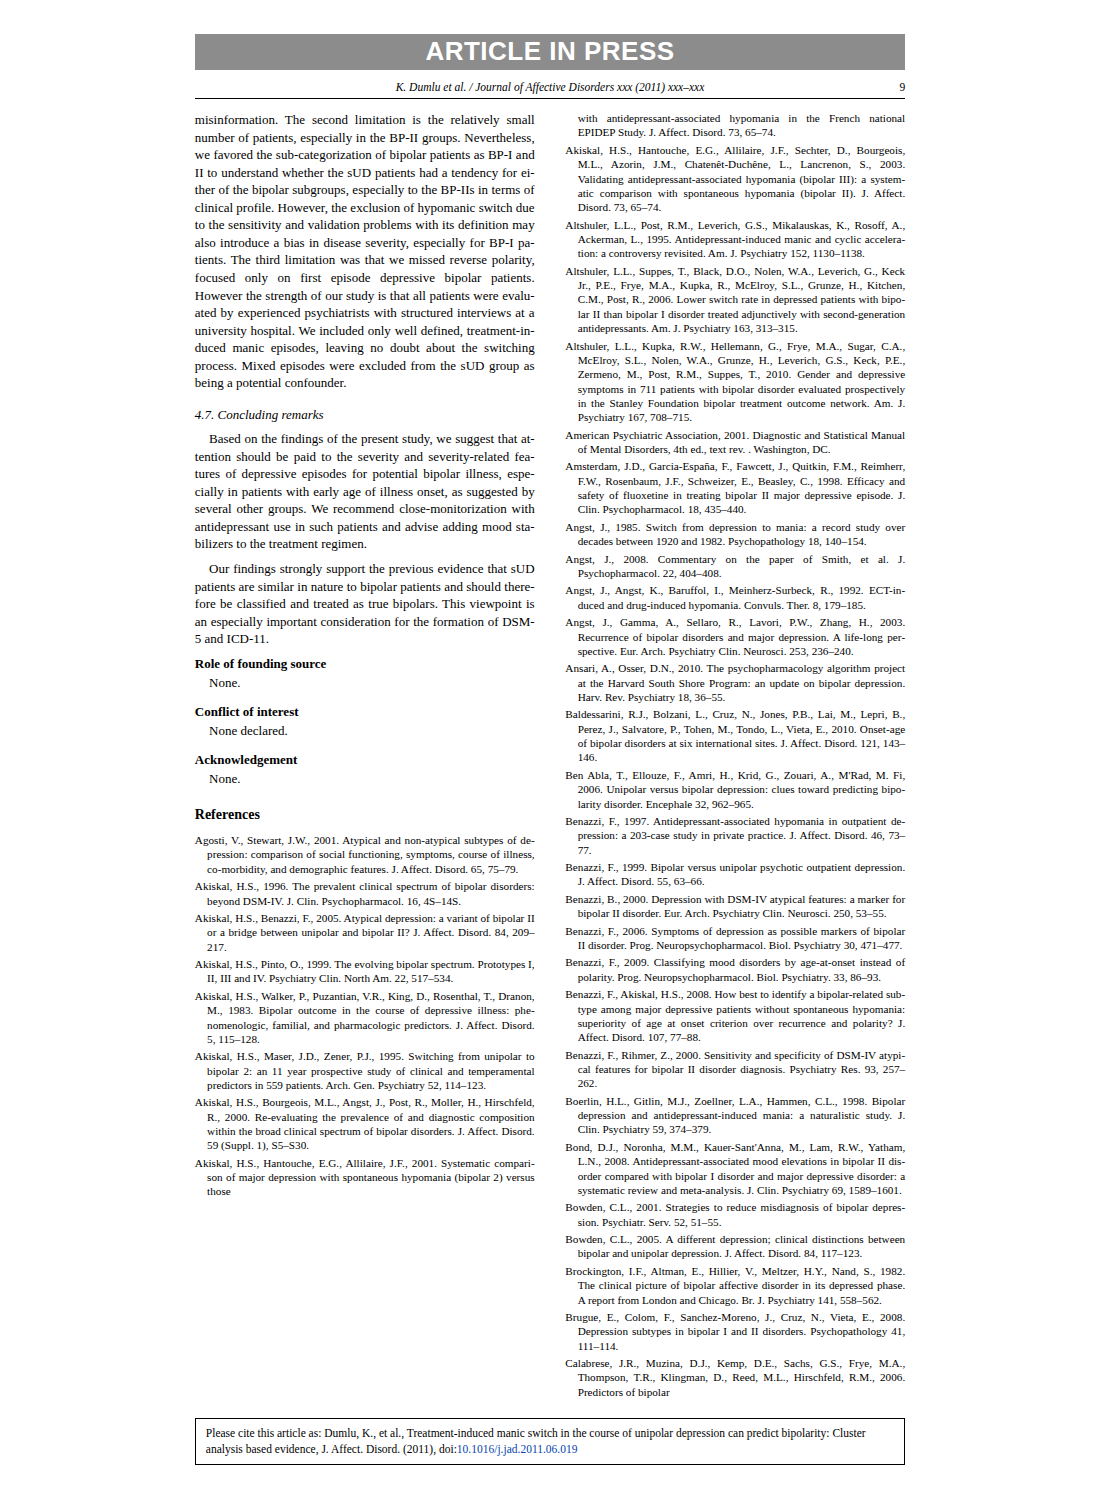ARTICLE IN PRESS
K. Dumlu et al. / Journal of Affective Disorders xxx (2011) xxx–xxx 9
misinformation. The second limitation is the relatively small number of patients, especially in the BP-II groups. Nevertheless, we favored the sub-categorization of bipolar patients as BP-I and II to understand whether the sUD patients had a tendency for either of the bipolar subgroups, especially to the BP-IIs in terms of clinical profile. However, the exclusion of hypomanic switch due to the sensitivity and validation problems with its definition may also introduce a bias in disease severity, especially for BP-I patients. The third limitation was that we missed reverse polarity, focused only on first episode depressive bipolar patients. However the strength of our study is that all patients were evaluated by experienced psychiatrists with structured interviews at a university hospital. We included only well defined, treatment-induced manic episodes, leaving no doubt about the switching process. Mixed episodes were excluded from the sUD group as being a potential confounder.
4.7. Concluding remarks
Based on the findings of the present study, we suggest that attention should be paid to the severity and severity-related features of depressive episodes for potential bipolar illness, especially in patients with early age of illness onset, as suggested by several other groups. We recommend close-monitorization with antidepressant use in such patients and advise adding mood stabilizers to the treatment regimen.
Our findings strongly support the previous evidence that sUD patients are similar in nature to bipolar patients and should therefore be classified and treated as true bipolars. This viewpoint is an especially important consideration for the formation of DSM-5 and ICD-11.
Role of founding source None.
Conflict of interest None declared.
Acknowledgement None.
References
Agosti, V., Stewart, J.W., 2001. Atypical and non-atypical subtypes of depression: comparison of social functioning, symptoms, course of illness, co-morbidity, and demographic features. J. Affect. Disord. 65, 75–79.
Akiskal, H.S., 1996. The prevalent clinical spectrum of bipolar disorders: beyond DSM-IV. J. Clin. Psychopharmacol. 16, 4S–14S.
Akiskal, H.S., Benazzi, F., 2005. Atypical depression: a variant of bipolar II or a bridge between unipolar and bipolar II? J. Affect. Disord. 84, 209–217.
Akiskal, H.S., Pinto, O., 1999. The evolving bipolar spectrum. Prototypes I, II, III and IV. Psychiatry Clin. North Am. 22, 517–534.
Akiskal, H.S., Walker, P., Puzantian, V.R., King, D., Rosenthal, T., Dranon, M., 1983. Bipolar outcome in the course of depressive illness: phenomenologic, familial, and pharmacologic predictors. J. Affect. Disord. 5, 115–128.
Akiskal, H.S., Maser, J.D., Zener, P.J., 1995. Switching from unipolar to bipolar 2: an 11 year prospective study of clinical and temperamental predictors in 559 patients. Arch. Gen. Psychiatry 52, 114–123.
Akiskal, H.S., Bourgeois, M.L., Angst, J., Post, R., Moller, H., Hirschfeld, R., 2000. Re-evaluating the prevalence of and diagnostic composition within the broad clinical spectrum of bipolar disorders. J. Affect. Disord. 59 (Suppl. 1), S5–S30.
Akiskal, H.S., Hantouche, E.G., Allilaire, J.F., 2001. Systematic comparison of major depression with spontaneous hypomania (bipolar 2) versus those
with antidepressant-associated hypomania in the French national EPIDEP Study. J. Affect. Disord. 73, 65–74.
Akiskal, H.S., Hantouche, E.G., Allilaire, J.F., Sechter, D., Bourgeois, M.L., Azorin, J.M., Chatenêt-Duchêne, L., Lancrenon, S., 2003. Validating antidepressant-associated hypomania (bipolar III): a systematic comparison with spontaneous hypomania (bipolar II). J. Affect. Disord. 73, 65–74.
Altshuler, L.L., Post, R.M., Leverich, G.S., Mikalauskas, K., Rosoff, A., Ackerman, L., 1995. Antidepressant-induced manic and cyclic acceleration: a controversy revisited. Am. J. Psychiatry 152, 1130–1138.
Altshuler, L.L., Suppes, T., Black, D.O., Nolen, W.A., Leverich, G., Keck Jr., P.E., Frye, M.A., Kupka, R., McElroy, S.L., Grunze, H., Kitchen, C.M., Post, R., 2006. Lower switch rate in depressed patients with bipolar II than bipolar I disorder treated adjunctively with second-generation antidepressants. Am. J. Psychiatry 163, 313–315.
Altshuler, L.L., Kupka, R.W., Hellemann, G., Frye, M.A., Sugar, C.A., McElroy, S.L., Nolen, W.A., Grunze, H., Leverich, G.S., Keck, P.E., Zermeno, M., Post, R.M., Suppes, T., 2010. Gender and depressive symptoms in 711 patients with bipolar disorder evaluated prospectively in the Stanley Foundation bipolar treatment outcome network. Am. J. Psychiatry 167, 708–715.
American Psychiatric Association, 2001. Diagnostic and Statistical Manual of Mental Disorders, 4th ed., text rev. . Washington, DC.
Amsterdam, J.D., Garcia-España, F., Fawcett, J., Quitkin, F.M., Reimherr, F.W., Rosenbaum, J.F., Schweizer, E., Beasley, C., 1998. Efficacy and safety of fluoxetine in treating bipolar II major depressive episode. J. Clin. Psychopharmacol. 18, 435–440.
Angst, J., 1985. Switch from depression to mania: a record study over decades between 1920 and 1982. Psychopathology 18, 140–154.
Angst, J., 2008. Commentary on the paper of Smith, et al. J. Psychopharmacol. 22, 404–408.
Angst, J., Angst, K., Baruffol, I., Meinherz-Surbeck, R., 1992. ECT-induced and drug-induced hypomania. Convuls. Ther. 8, 179–185.
Angst, J., Gamma, A., Sellaro, R., Lavori, P.W., Zhang, H., 2003. Recurrence of bipolar disorders and major depression. A life-long perspective. Eur. Arch. Psychiatry Clin. Neurosci. 253, 236–240.
Ansari, A., Osser, D.N., 2010. The psychopharmacology algorithm project at the Harvard South Shore Program: an update on bipolar depression. Harv. Rev. Psychiatry 18, 36–55.
Baldessarini, R.J., Bolzani, L., Cruz, N., Jones, P.B., Lai, M., Lepri, B., Perez, J., Salvatore, P., Tohen, M., Tondo, L., Vieta, E., 2010. Onset-age of bipolar disorders at six international sites. J. Affect. Disord. 121, 143–146.
Ben Abla, T., Ellouze, F., Amri, H., Krid, G., Zouari, A., M'Rad, M. Fi, 2006. Unipolar versus bipolar depression: clues toward predicting bipolarity disorder. Encephale 32, 962–965.
Benazzi, F., 1997. Antidepressant-associated hypomania in outpatient depression: a 203-case study in private practice. J. Affect. Disord. 46, 73–77.
Benazzi, F., 1999. Bipolar versus unipolar psychotic outpatient depression. J. Affect. Disord. 55, 63–66.
Benazzi, B., 2000. Depression with DSM-IV atypical features: a marker for bipolar II disorder. Eur. Arch. Psychiatry Clin. Neurosci. 250, 53–55.
Benazzi, F., 2006. Symptoms of depression as possible markers of bipolar II disorder. Prog. Neuropsychopharmacol. Biol. Psychiatry 30, 471–477.
Benazzi, F., 2009. Classifying mood disorders by age-at-onset instead of polarity. Prog. Neuropsychopharmacol. Biol. Psychiatry. 33, 86–93.
Benazzi, F., Akiskal, H.S., 2008. How best to identify a bipolar-related subtype among major depressive patients without spontaneous hypomania: superiority of age at onset criterion over recurrence and polarity? J. Affect. Disord. 107, 77–88.
Benazzi, F., Rihmer, Z., 2000. Sensitivity and specificity of DSM-IV atypical features for bipolar II disorder diagnosis. Psychiatry Res. 93, 257–262.
Boerlin, H.L., Gitlin, M.J., Zoellner, L.A., Hammen, C.L., 1998. Bipolar depression and antidepressant-induced mania: a naturalistic study. J. Clin. Psychiatry 59, 374–379.
Bond, D.J., Noronha, M.M., Kauer-Sant'Anna, M., Lam, R.W., Yatham, L.N., 2008. Antidepressant-associated mood elevations in bipolar II disorder compared with bipolar I disorder and major depressive disorder: a systematic review and meta-analysis. J. Clin. Psychiatry 69, 1589–1601.
Bowden, C.L., 2001. Strategies to reduce misdiagnosis of bipolar depression. Psychiatr. Serv. 52, 51–55.
Bowden, C.L., 2005. A different depression; clinical distinctions between bipolar and unipolar depression. J. Affect. Disord. 84, 117–123.
Brockington, I.F., Altman, E., Hillier, V., Meltzer, H.Y., Nand, S., 1982. The clinical picture of bipolar affective disorder in its depressed phase. A report from London and Chicago. Br. J. Psychiatry 141, 558–562.
Brugue, E., Colom, F., Sanchez-Moreno, J., Cruz, N., Vieta, E., 2008. Depression subtypes in bipolar I and II disorders. Psychopathology 41, 111–114.
Calabrese, J.R., Muzina, D.J., Kemp, D.E., Sachs, G.S., Frye, M.A., Thompson, T.R., Klingman, D., Reed, M.L., Hirschfeld, R.M., 2006. Predictors of bipolar
Please cite this article as: Dumlu, K., et al., Treatment-induced manic switch in the course of unipolar depression can predict bipolarity: Cluster analysis based evidence, J. Affect. Disord. (2011), doi:10.1016/j.jad.2011.06.019